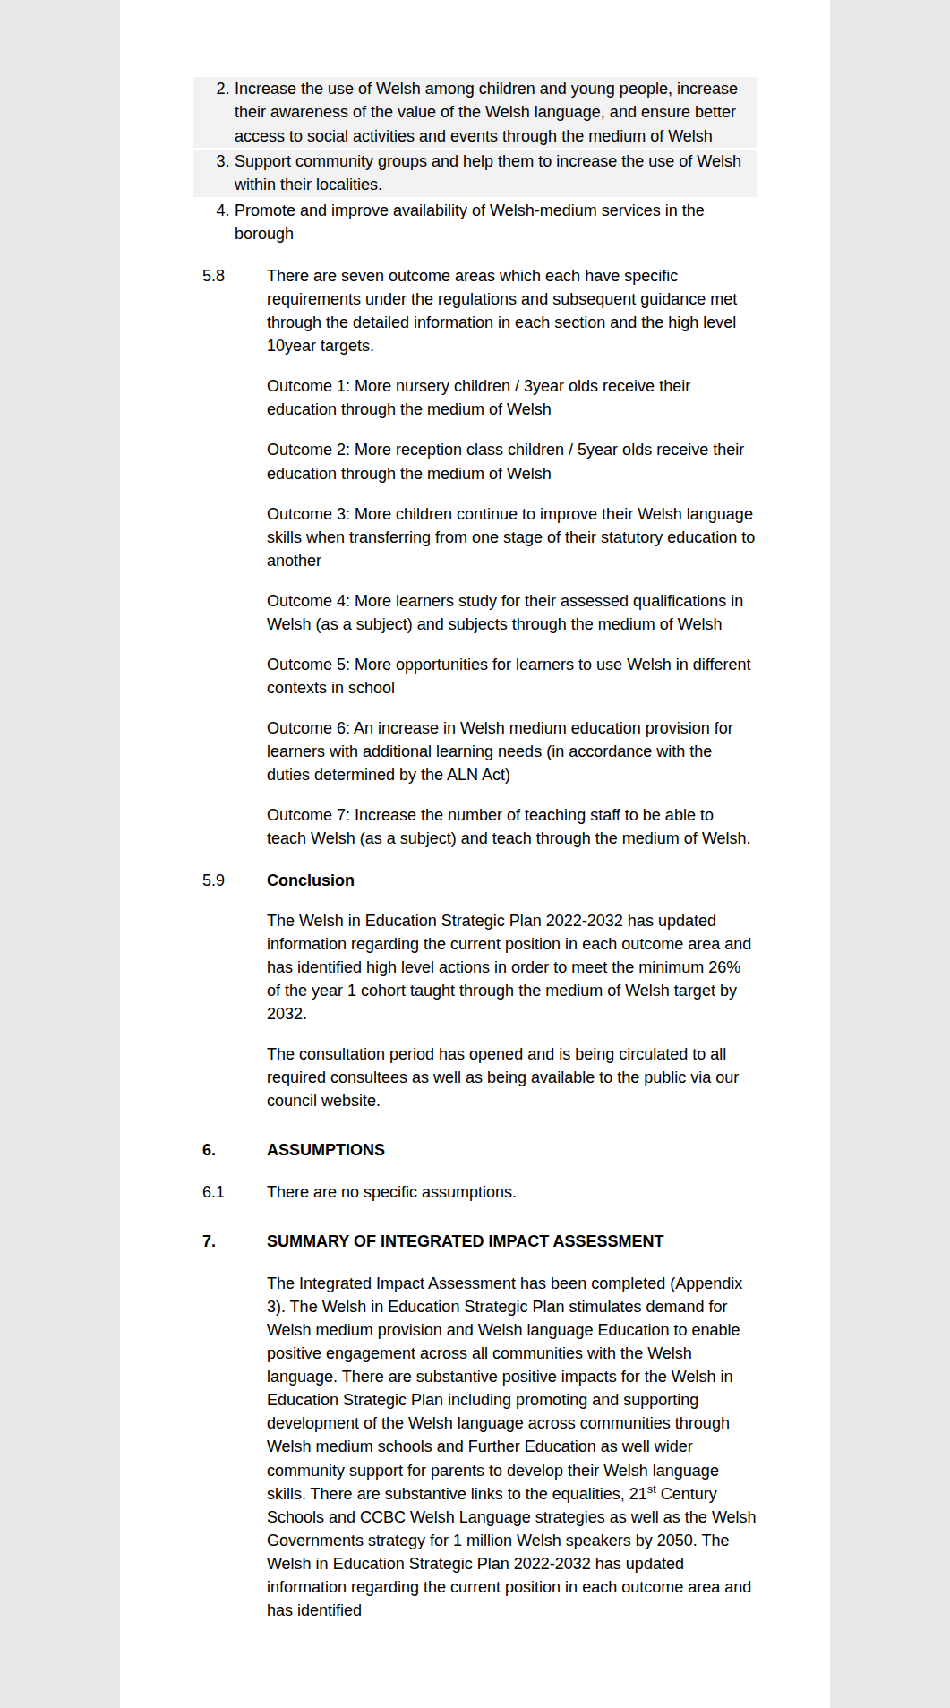2. Increase the use of Welsh among children and young people, increase their awareness of the value of the Welsh language, and ensure better access to social activities and events through the medium of Welsh
3. Support community groups and help them to increase the use of Welsh within their localities.
4. Promote and improve availability of Welsh-medium services in the borough
5.8
There are seven outcome areas which each have specific requirements under the regulations and subsequent guidance met through the detailed information in each section and the high level 10year targets.
Outcome 1: More nursery children / 3year olds receive their education through the medium of Welsh
Outcome 2: More reception class children / 5year olds receive their education through the medium of Welsh
Outcome 3: More children continue to improve their Welsh language skills when transferring from one stage of their statutory education to another
Outcome 4: More learners study for their assessed qualifications in Welsh (as a subject) and subjects through the medium of Welsh
Outcome 5: More opportunities for learners to use Welsh in different contexts in school
Outcome 6: An increase in Welsh medium education provision for learners with additional learning needs (in accordance with the duties determined by the ALN Act)
Outcome 7: Increase the number of teaching staff to be able to teach Welsh (as a subject) and teach through the medium of Welsh.
5.9
Conclusion
The Welsh in Education Strategic Plan 2022-2032 has updated information regarding the current position in each outcome area and has identified high level actions in order to meet the minimum 26% of the year 1 cohort taught through the medium of Welsh target by 2032.
The consultation period has opened and is being circulated to all required consultees as well as being available to the public via our council website.
6.
ASSUMPTIONS
6.1
There are no specific assumptions.
7.
SUMMARY OF INTEGRATED IMPACT ASSESSMENT
The Integrated Impact Assessment has been completed (Appendix 3). The Welsh in Education Strategic Plan stimulates demand for Welsh medium provision and Welsh language Education to enable positive engagement across all communities with the Welsh language. There are substantive positive impacts for the Welsh in Education Strategic Plan including promoting and supporting development of the Welsh language across communities through Welsh medium schools and Further Education as well wider community support for parents to develop their Welsh language skills. There are substantive links to the equalities, 21st Century Schools and CCBC Welsh Language strategies as well as the Welsh Governments strategy for 1 million Welsh speakers by 2050. The Welsh in Education Strategic Plan 2022-2032 has updated information regarding the current position in each outcome area and has identified